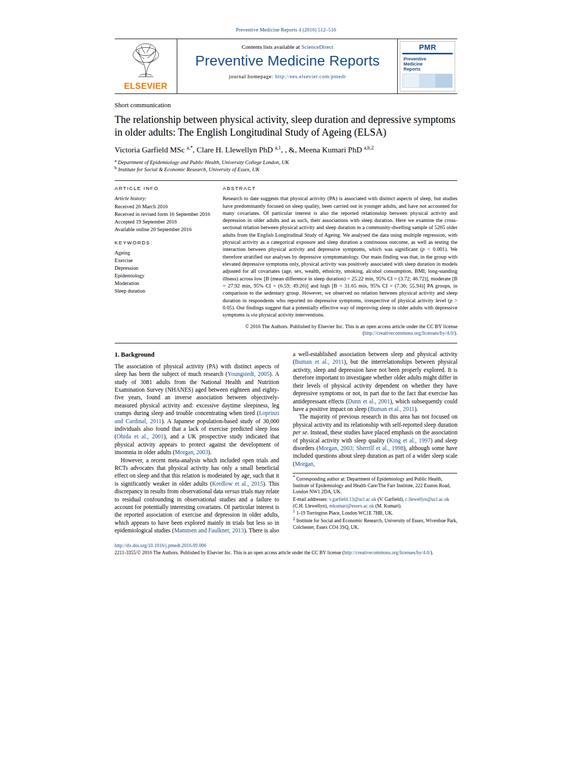Preventive Medicine Reports 4 (2016) 512–516
ELSEVIER
Contents lists available at ScienceDirect
Preventive Medicine Reports
journal homepage: http://ees.elsevier.com/pmedr
PMR
Preventive Medicine Reports
Short communication
The relationship between physical activity, sleep duration and depressive symptoms in older adults: The English Longitudinal Study of Ageing (ELSA)
Victoria Garfield MSc a,*, Clare H. Llewellyn PhD a,1, , &, Meena Kumari PhD a,b,2
a Department of Epidemiology and Public Health, University College London, UK
b Institute for Social & Economic Research, University of Essex, UK
Article info
Article history:
Received 26 March 2016
Received in revised form 16 September 2016
Accepted 19 September 2016
Available online 20 September 2016
Keywords:
Ageing
Exercise
Depression
Epidemiology
Moderation
Sleep duration
Abstract
Research to date suggests that physical activity (PA) is associated with distinct aspects of sleep, but studies have predominantly focused on sleep quality, been carried out in younger adults, and have not accounted for many covariates. Of particular interest is also the reported relationship between physical activity and depression in older adults and as such, their associations with sleep duration. Here we examine the cross-sectional relation between physical activity and sleep duration in a community-dwelling sample of 5265 older adults from the English Longitudinal Study of Ageing. We analysed the data using multiple regression, with physical activity as a categorical exposure and sleep duration a continuous outcome, as well as testing the interaction between physical activity and depressive symptoms, which was significant (p < 0.001). We therefore stratified our analyses by depressive symptomatology. Our main finding was that, in the group with elevated depressive symptoms only, physical activity was positively associated with sleep duration in models adjusted for all covariates (age, sex, wealth, ethnicity, smoking, alcohol consumption, BMI, long-standing illness) across low [B (mean difference in sleep duration) = 25.22 min, 95% CI = (3.72; 46.72)], moderate [B = 27.92 min, 95% CI = (6.59; 49.26)] and high [B = 31.65 min, 95% CI = (7.36; 55.94)] PA groups, in comparison to the sedentary group. However, we observed no relation between physical activity and sleep duration in respondents who reported no depressive symptoms, irrespective of physical activity level (p > 0.05). Our findings suggest that a potentially effective way of improving sleep in older adults with depressive symptoms is via physical activity interventions.
© 2016 The Authors. Published by Elsevier Inc. This is an open access article under the CC BY license (http://creativecommons.org/licenses/by/4.0/).
1. Background
The association of physical activity (PA) with distinct aspects of sleep has been the subject of much research (Youngstedt, 2005). A study of 3081 adults from the National Health and Nutrition Examination Survey (NHANES) aged between eighteen and eighty-five years, found an inverse association between objectively-measured physical activity and: excessive daytime sleepiness, leg cramps during sleep and trouble concentrating when tired (Loprinzi and Cardinal, 2011). A Japanese population-based study of 30,000 individuals also found that a lack of exercise predicted sleep loss (Ohida et al., 2001), and a UK prospective study indicated that physical activity appears to protect against the development of insomnia in older adults (Morgan, 2003).
However, a recent meta-analysis which included open trials and RCTs advocates that physical activity has only a small beneficial effect on sleep and that this relation is moderated by age, such that it is significantly weaker in older adults (Kredlow et al., 2015). This discrepancy in results from observational data versus trials may relate to residual confounding in observational studies and a failure to account for potentially interesting covariates. Of particular interest is the reported association of exercise and depression in older adults, which appears to have been explored mainly in trials but less so in epidemiological studies (Mammen and Faulkner, 2013). There is also a well-established association between sleep and physical activity (Buman et al., 2011), but the interrelationships between physical activity, sleep and depression have not been properly explored. It is therefore important to investigate whether older adults might differ in their levels of physical activity dependent on whether they have depressive symptoms or not, in part due to the fact that exercise has antidepressant effects (Dunn et al., 2001), which subsequently could have a positive impact on sleep (Buman et al., 2011).
The majority of previous research in this area has not focused on physical activity and its relationship with self-reported sleep duration per se. Instead, these studies have placed emphasis on the association of physical activity with sleep quality (King et al., 1997) and sleep disorders (Morgan, 2003; Sherrill et al., 1998), although some have included questions about sleep duration as part of a wider sleep scale (Morgan,
* Corresponding author at: Department of Epidemiology and Public Health, Institute of Epidemiology and Health Care/The Farr Institute, 222 Euston Road, London NW1 2DA, UK.
E-mail addresses: v.garfield.13@ucl.ac.uk (V. Garfield), c.llewellyn@ucl.ac.uk (C.H. Llewellyn), mkumari@essex.ac.uk (M. Kumari).
1 1-19 Torrington Place, London WC1E 7HB, UK.
2 Institute for Social and Economic Research, University of Essex, Wivenhoe Park, Colchester, Essex CO4 3SQ, UK.
http://dx.doi.org/10.1016/j.pmedr.2016.09.006
2211-3355/© 2016 The Authors. Published by Elsevier Inc. This is an open access article under the CC BY license (http://creativecommons.org/licenses/by/4.0/).